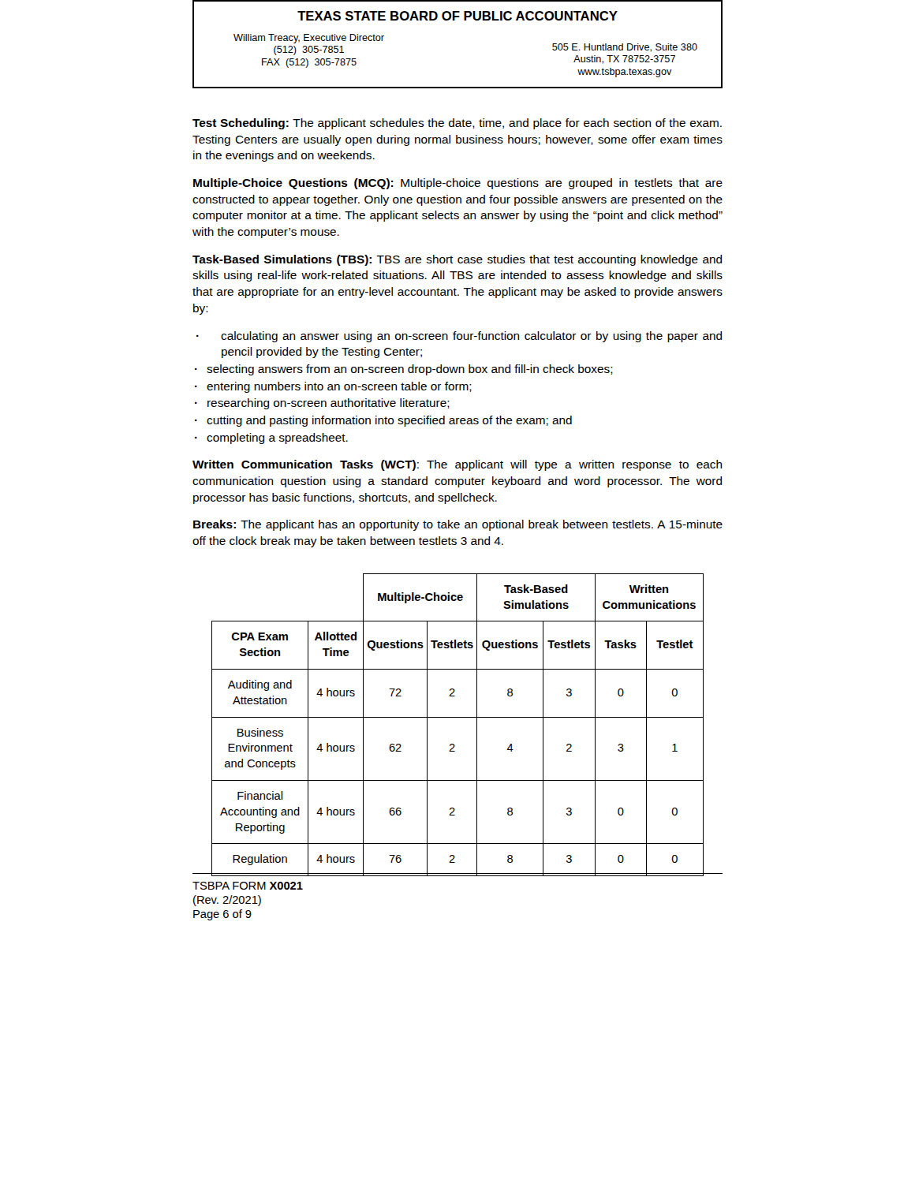TEXAS STATE BOARD OF PUBLIC ACCOUNTANCY
William Treacy, Executive Director
(512) 305-7851
FAX (512) 305-7875
505 E. Huntland Drive, Suite 380
Austin, TX 78752-3757
www.tsbpa.texas.gov
Test Scheduling: The applicant schedules the date, time, and place for each section of the exam. Testing Centers are usually open during normal business hours; however, some offer exam times in the evenings and on weekends.
Multiple-Choice Questions (MCQ): Multiple-choice questions are grouped in testlets that are constructed to appear together. Only one question and four possible answers are presented on the computer monitor at a time. The applicant selects an answer by using the “point and click method” with the computer’s mouse.
Task-Based Simulations (TBS): TBS are short case studies that test accounting knowledge and skills using real-life work-related situations. All TBS are intended to assess knowledge and skills that are appropriate for an entry-level accountant. The applicant may be asked to provide answers by:
calculating an answer using an on-screen four-function calculator or by using the paper and pencil provided by the Testing Center;
selecting answers from an on-screen drop-down box and fill-in check boxes;
entering numbers into an on-screen table or form;
researching on-screen authoritative literature;
cutting and pasting information into specified areas of the exam; and
completing a spreadsheet.
Written Communication Tasks (WCT): The applicant will type a written response to each communication question using a standard computer keyboard and word processor. The word processor has basic functions, shortcuts, and spellcheck.
Breaks: The applicant has an opportunity to take an optional break between testlets. A 15-minute off the clock break may be taken between testlets 3 and 4.
| | Multiple-Choice | Task-Based Simulations | Written Communications |
| --- | --- | --- | --- |
| CPA Exam Section | Allotted Time | Questions | Testlets | Questions | Testlets | Tasks | Testlet |
| Auditing and Attestation | 4 hours | 72 | 2 | 8 | 3 | 0 | 0 |
| Business Environment and Concepts | 4 hours | 62 | 2 | 4 | 2 | 3 | 1 |
| Financial Accounting and Reporting | 4 hours | 66 | 2 | 8 | 3 | 0 | 0 |
| Regulation | 4 hours | 76 | 2 | 8 | 3 | 0 | 0 |
TSBPA FORM X0021
(Rev. 2/2021)
Page 6 of 9